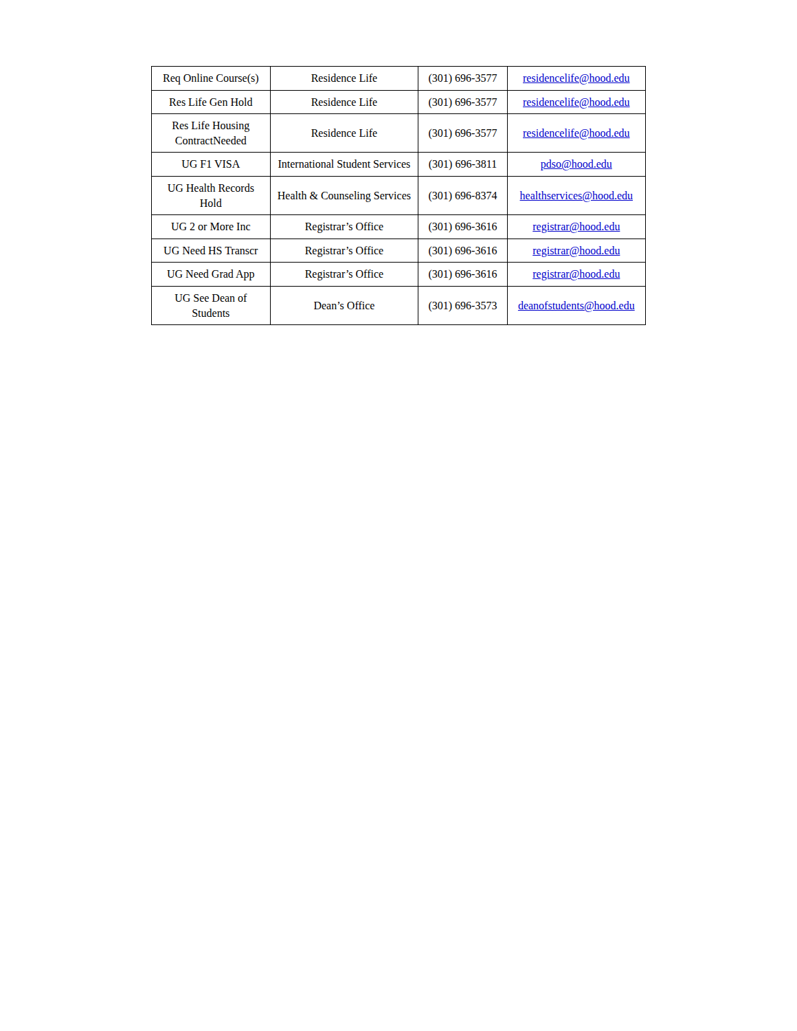| Req Online Course(s) | Residence Life | (301) 696-3577 | residencelife@hood.edu |
| Res Life Gen Hold | Residence Life | (301) 696-3577 | residencelife@hood.edu |
| Res Life Housing ContractNeeded | Residence Life | (301) 696-3577 | residencelife@hood.edu |
| UG F1 VISA | International Student Services | (301) 696-3811 | pdso@hood.edu |
| UG Health Records Hold | Health & Counseling Services | (301) 696-8374 | healthservices@hood.edu |
| UG 2 or More Inc | Registrar’s Office | (301) 696-3616 | registrar@hood.edu |
| UG Need HS Transcr | Registrar’s Office | (301) 696-3616 | registrar@hood.edu |
| UG Need Grad App | Registrar’s Office | (301) 696-3616 | registrar@hood.edu |
| UG See Dean of Students | Dean’s Office | (301) 696-3573 | deanofstudents@hood.edu |